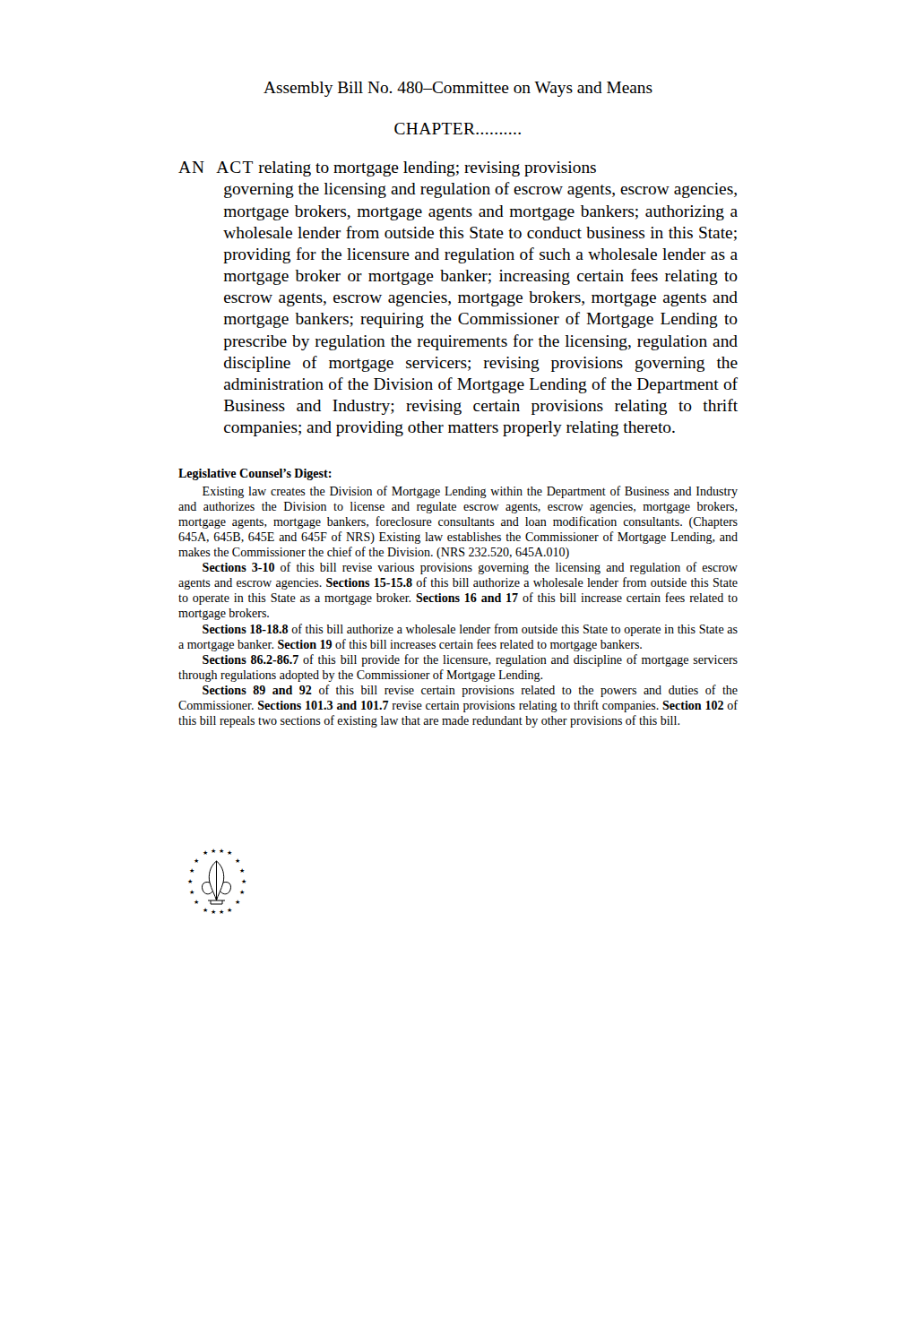Assembly Bill No. 480–Committee on Ways and Means
CHAPTER..........
AN ACT relating to mortgage lending; revising provisions governing the licensing and regulation of escrow agents, escrow agencies, mortgage brokers, mortgage agents and mortgage bankers; authorizing a wholesale lender from outside this State to conduct business in this State; providing for the licensure and regulation of such a wholesale lender as a mortgage broker or mortgage banker; increasing certain fees relating to escrow agents, escrow agencies, mortgage brokers, mortgage agents and mortgage bankers; requiring the Commissioner of Mortgage Lending to prescribe by regulation the requirements for the licensing, regulation and discipline of mortgage servicers; revising provisions governing the administration of the Division of Mortgage Lending of the Department of Business and Industry; revising certain provisions relating to thrift companies; and providing other matters properly relating thereto.
Legislative Counsel’s Digest:
Existing law creates the Division of Mortgage Lending within the Department of Business and Industry and authorizes the Division to license and regulate escrow agents, escrow agencies, mortgage brokers, mortgage agents, mortgage bankers, foreclosure consultants and loan modification consultants. (Chapters 645A, 645B, 645E and 645F of NRS) Existing law establishes the Commissioner of Mortgage Lending, and makes the Commissioner the chief of the Division. (NRS 232.520, 645A.010)
Sections 3-10 of this bill revise various provisions governing the licensing and regulation of escrow agents and escrow agencies. Sections 15-15.8 of this bill authorize a wholesale lender from outside this State to operate in this State as a mortgage broker. Sections 16 and 17 of this bill increase certain fees related to mortgage brokers.
Sections 18-18.8 of this bill authorize a wholesale lender from outside this State to operate in this State as a mortgage banker. Section 19 of this bill increases certain fees related to mortgage bankers.
Sections 86.2-86.7 of this bill provide for the licensure, regulation and discipline of mortgage servicers through regulations adopted by the Commissioner of Mortgage Lending.
Sections 89 and 92 of this bill revise certain provisions related to the powers and duties of the Commissioner. Sections 101.3 and 101.7 revise certain provisions relating to thrift companies. Section 102 of this bill repeals two sections of existing law that are made redundant by other provisions of this bill.
★ ★ ★ ★ ★ ★ ★ ★ ★ ★ ★ ★ ★ ★ ★ ★ ★ ★